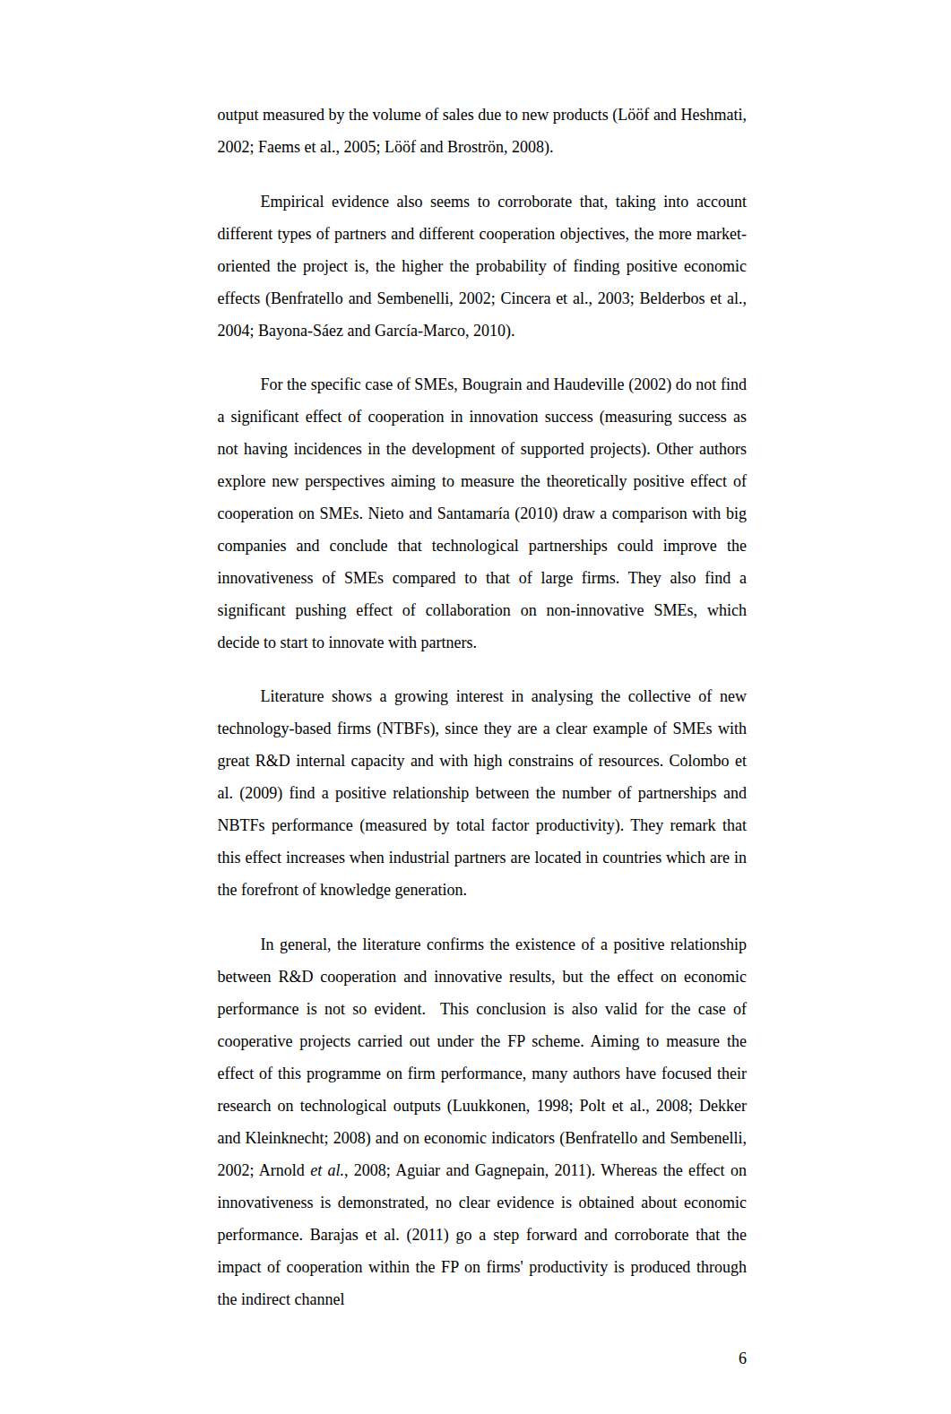output measured by the volume of sales due to new products (Lööf and Heshmati, 2002; Faems et al., 2005; Lööf and Broströn, 2008).
Empirical evidence also seems to corroborate that, taking into account different types of partners and different cooperation objectives, the more market-oriented the project is, the higher the probability of finding positive economic effects (Benfratello and Sembenelli, 2002; Cincera et al., 2003; Belderbos et al., 2004; Bayona-Sáez and García-Marco, 2010).
For the specific case of SMEs, Bougrain and Haudeville (2002) do not find a significant effect of cooperation in innovation success (measuring success as not having incidences in the development of supported projects). Other authors explore new perspectives aiming to measure the theoretically positive effect of cooperation on SMEs. Nieto and Santamaría (2010) draw a comparison with big companies and conclude that technological partnerships could improve the innovativeness of SMEs compared to that of large firms. They also find a significant pushing effect of collaboration on non-innovative SMEs, which decide to start to innovate with partners.
Literature shows a growing interest in analysing the collective of new technology-based firms (NTBFs), since they are a clear example of SMEs with great R&D internal capacity and with high constrains of resources. Colombo et al. (2009) find a positive relationship between the number of partnerships and NBTFs performance (measured by total factor productivity). They remark that this effect increases when industrial partners are located in countries which are in the forefront of knowledge generation.
In general, the literature confirms the existence of a positive relationship between R&D cooperation and innovative results, but the effect on economic performance is not so evident. This conclusion is also valid for the case of cooperative projects carried out under the FP scheme. Aiming to measure the effect of this programme on firm performance, many authors have focused their research on technological outputs (Luukkonen, 1998; Polt et al., 2008; Dekker and Kleinknecht; 2008) and on economic indicators (Benfratello and Sembenelli, 2002; Arnold et al., 2008; Aguiar and Gagnepain, 2011). Whereas the effect on innovativeness is demonstrated, no clear evidence is obtained about economic performance. Barajas et al. (2011) go a step forward and corroborate that the impact of cooperation within the FP on firms' productivity is produced through the indirect channel
6